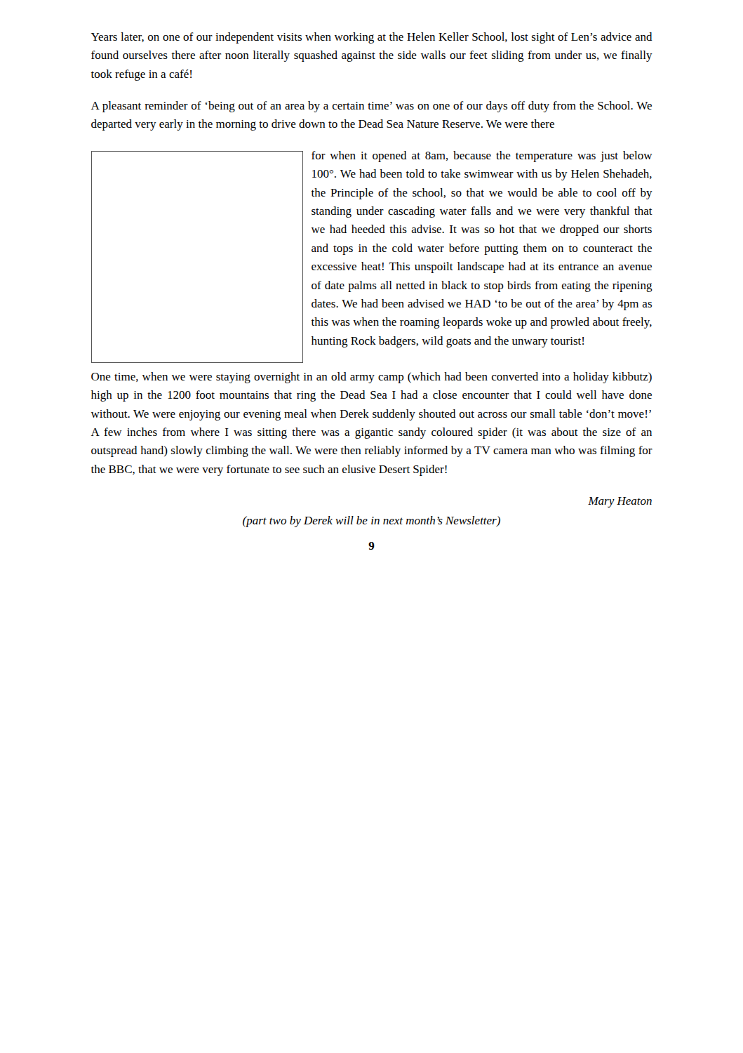Years later, on one of our independent visits when working at the Helen Keller School, lost sight of Len’s advice and found ourselves there after noon literally squashed against the side walls our feet sliding from under us, we finally took refuge in a café!
A pleasant reminder of ‘being out of an area by a certain time’ was on one of our days off duty from the School. We departed very early in the morning to drive down to the Dead Sea Nature Reserve. We were there
for when it opened at 8am, because the temperature was just below 100°. We had been told to take swimwear with us by Helen Shehadeh, the Principle of the school, so that we would be able to cool off by standing under cascading water falls and we were very thankful that we had heeded this advise. It was so hot that we dropped our shorts and tops in the cold water before putting them on to counteract the excessive heat! This unspoilt landscape had at its entrance an avenue of date palms all netted in black to stop birds from eating the ripening dates. We had been advised we HAD ‘to be out of the area’ by 4pm as this was when the roaming leopards woke up and prowled about freely, hunting Rock badgers, wild goats and the unwary tourist!
One time, when we were staying overnight in an old army camp (which had been converted into a holiday kibbutz) high up in the 1200 foot mountains that ring the Dead Sea I had a close encounter that I could well have done without. We were enjoying our evening meal when Derek suddenly shouted out across our small table ‘don’t move!’ A few inches from where I was sitting there was a gigantic sandy coloured spider (it was about the size of an outspread hand) slowly climbing the wall. We were then reliably informed by a TV camera man who was filming for the BBC, that we were very fortunate to see such an elusive Desert Spider!
Mary Heaton
(part two by Derek will be in next month’s Newsletter)
9